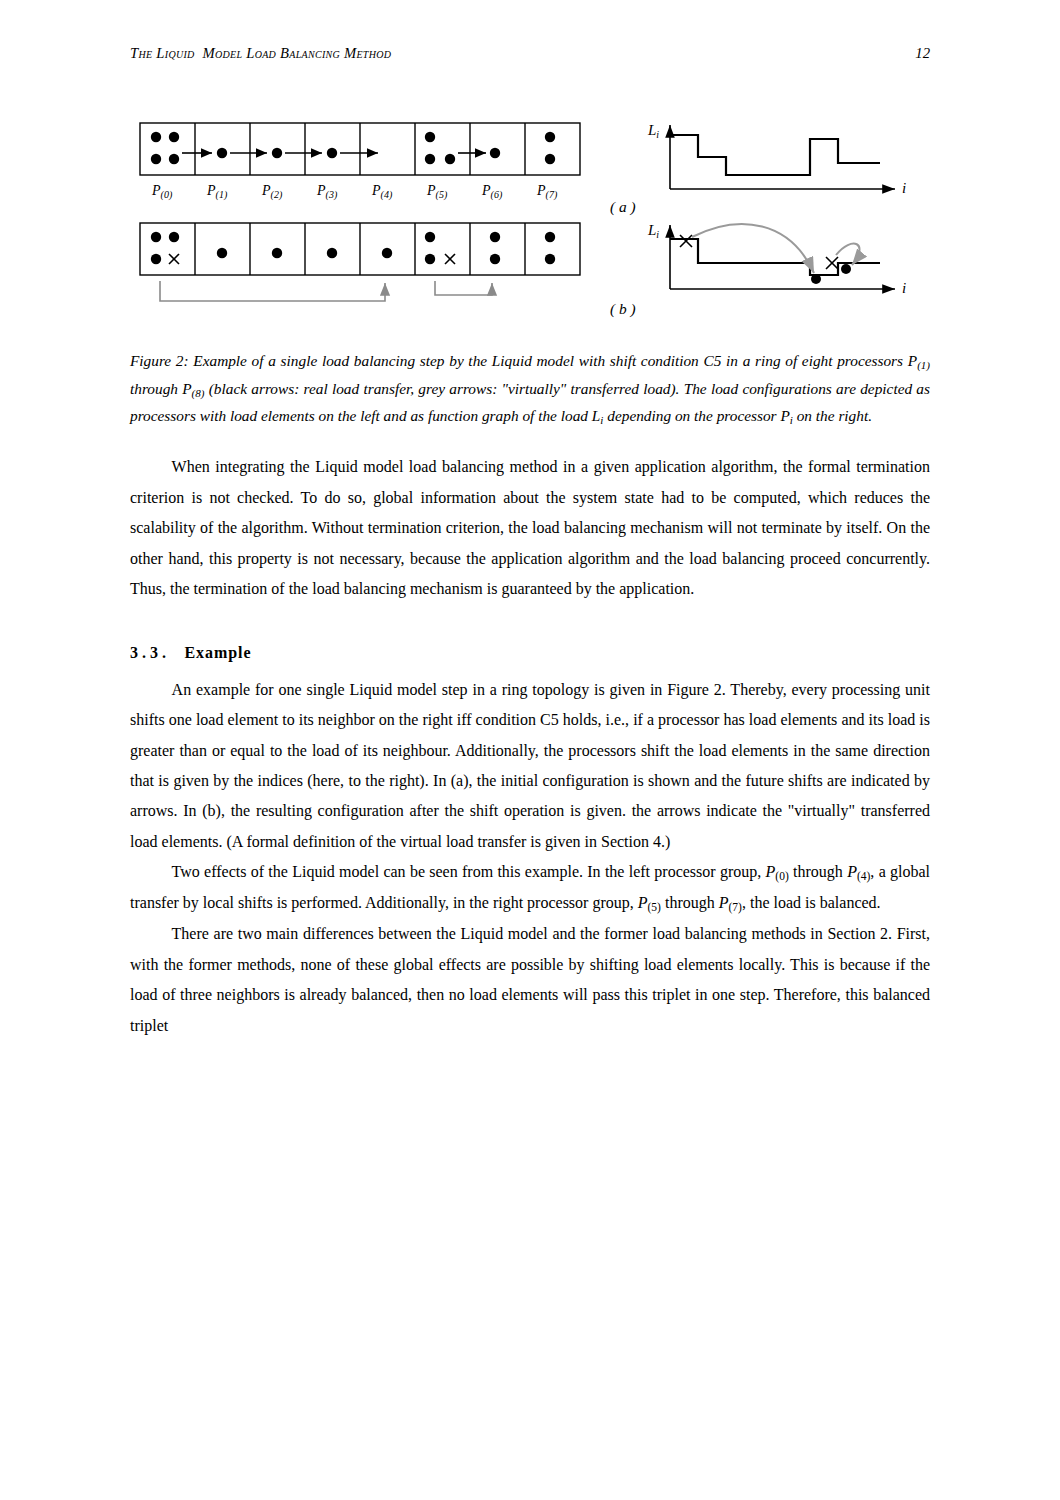The Liquid Model Load Balancing Method 12
P(0) P(1) P(2) P(3) P(4) P(5) P(6) P(7)
Li i Li i
( a ) ( b )
Figure 2: Example of a single load balancing step by the Liquid model with shift condition C5 in a ring of eight processors P(1) through P(8) (black arrows: real load transfer, grey arrows: "virtually" transferred load). The load configurations are depicted as processors with load elements on the left and as function graph of the load Li depending on the processor Pi on the right.
When integrating the Liquid model load balancing method in a given application algorithm, the formal termination criterion is not checked. To do so, global information about the system state had to be computed, which reduces the scalability of the algorithm. Without termination criterion, the load balancing mechanism will not terminate by itself. On the other hand, this property is not necessary, because the application algorithm and the load balancing proceed concurrently. Thus, the termination of the load balancing mechanism is guaranteed by the application.
3.3. Example
An example for one single Liquid model step in a ring topology is given in Figure 2. Thereby, every processing unit shifts one load element to its neighbor on the right iff condition C5 holds, i.e., if a processor has load elements and its load is greater than or equal to the load of its neighbour. Additionally, the processors shift the load elements in the same direction that is given by the indices (here, to the right). In (a), the initial configuration is shown and the future shifts are indicated by arrows. In (b), the resulting configuration after the shift operation is given. the arrows indicate the "virtually" transferred load elements. (A formal definition of the virtual load transfer is given in Section 4.)
Two effects of the Liquid model can be seen from this example. In the left processor group, P(0) through P(4), a global transfer by local shifts is performed. Additionally, in the right processor group, P(5) through P(7), the load is balanced.
There are two main differences between the Liquid model and the former load balancing methods in Section 2. First, with the former methods, none of these global effects are possible by shifting load elements locally. This is because if the load of three neighbors is already balanced, then no load elements will pass this triplet in one step. Therefore, this balanced triplet